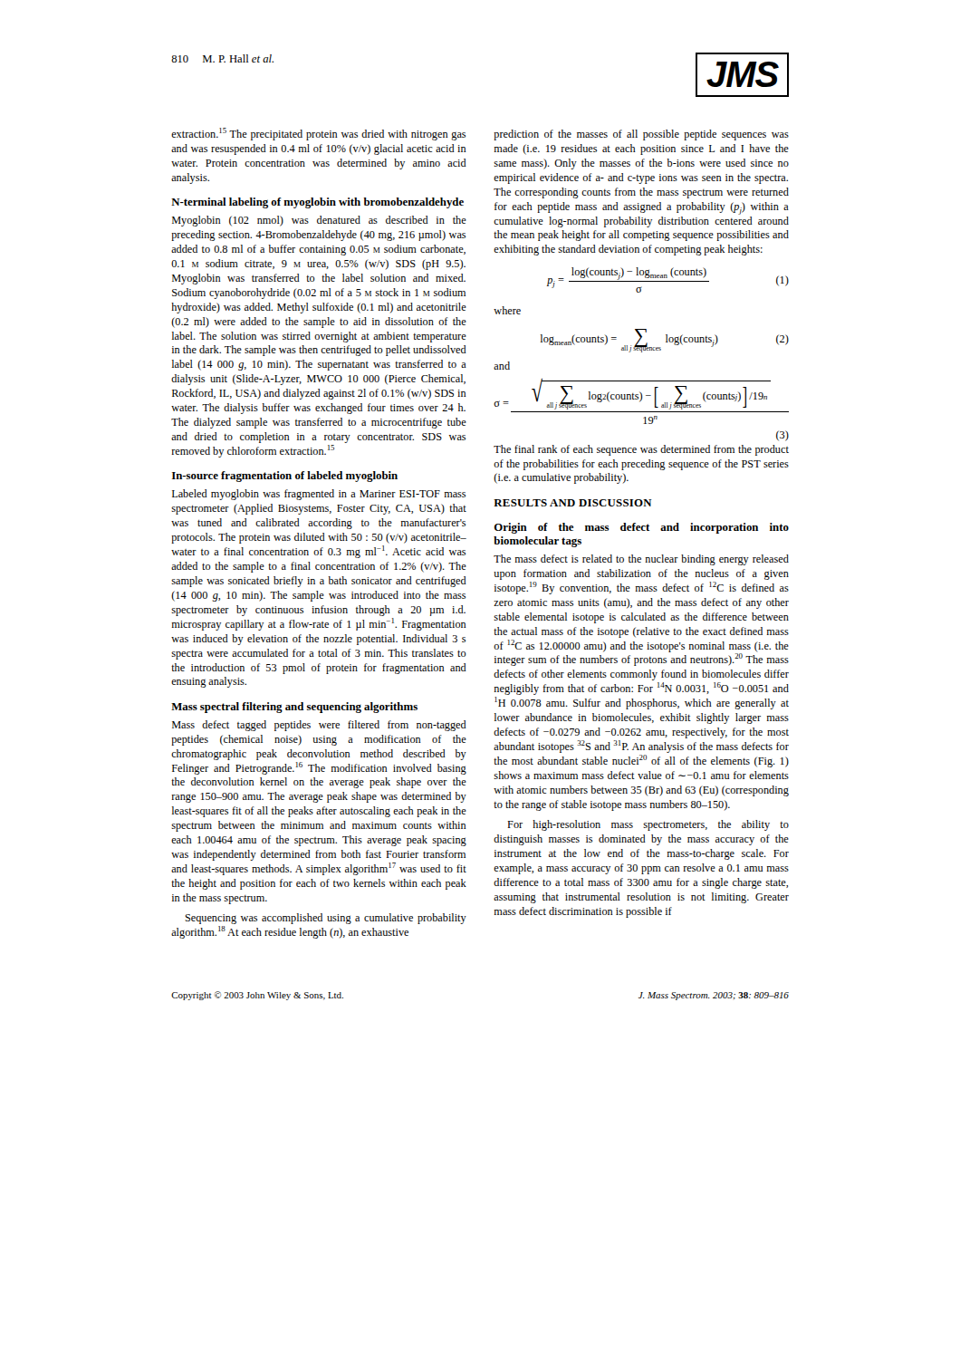810 M. P. Hall et al.
JMS
extraction.15 The precipitated protein was dried with nitrogen gas and was resuspended in 0.4 ml of 10% (v/v) glacial acetic acid in water. Protein concentration was determined by amino acid analysis.
N-terminal labeling of myoglobin with bromobenzaldehyde
Myoglobin (102 nmol) was denatured as described in the preceding section. 4-Bromobenzaldehyde (40 mg, 216 µmol) was added to 0.8 ml of a buffer containing 0.05 m sodium carbonate, 0.1 m sodium citrate, 9 m urea, 0.5% (w/v) SDS (pH 9.5). Myoglobin was transferred to the label solution and mixed. Sodium cyanoborohydride (0.02 ml of a 5 m stock in 1 m sodium hydroxide) was added. Methyl sulfoxide (0.1 ml) and acetonitrile (0.2 ml) were added to the sample to aid in dissolution of the label. The solution was stirred overnight at ambient temperature in the dark. The sample was then centrifuged to pellet undissolved label (14 000 g, 10 min). The supernatant was transferred to a dialysis unit (Slide-A-Lyzer, MWCO 10 000 (Pierce Chemical, Rockford, IL, USA) and dialyzed against 2l of 0.1% (w/v) SDS in water. The dialysis buffer was exchanged four times over 24 h. The dialyzed sample was transferred to a microcentrifuge tube and dried to completion in a rotary concentrator. SDS was removed by chloroform extraction.15
In-source fragmentation of labeled myoglobin
Labeled myoglobin was fragmented in a Mariner ESI-TOF mass spectrometer (Applied Biosystems, Foster City, CA, USA) that was tuned and calibrated according to the manufacturer's protocols. The protein was diluted with 50 : 50 (v/v) acetonitrile–water to a final concentration of 0.3 mg ml−1. Acetic acid was added to the sample to a final concentration of 1.2% (v/v). The sample was sonicated briefly in a bath sonicator and centrifuged (14 000 g, 10 min). The sample was introduced into the mass spectrometer by continuous infusion through a 20 µm i.d. microspray capillary at a flow-rate of 1 µl min−1. Fragmentation was induced by elevation of the nozzle potential. Individual 3 s spectra were accumulated for a total of 3 min. This translates to the introduction of 53 pmol of protein for fragmentation and ensuing analysis.
Mass spectral filtering and sequencing algorithms
Mass defect tagged peptides were filtered from non-tagged peptides (chemical noise) using a modification of the chromatographic peak deconvolution method described by Felinger and Pietrogrande.16 The modification involved basing the deconvolution kernel on the average peak shape over the range 150–900 amu. The average peak shape was determined by least-squares fit of all the peaks after autoscaling each peak in the spectrum between the minimum and maximum counts within each 1.00464 amu of the spectrum. This average peak spacing was independently determined from both fast Fourier transform and least-squares methods. A simplex algorithm17 was used to fit the height and position for each of two kernels within each peak in the mass spectrum.
Sequencing was accomplished using a cumulative probability algorithm.18 At each residue length (n), an exhaustive
prediction of the masses of all possible peptide sequences was made (i.e. 19 residues at each position since L and I have the same mass). Only the masses of the b-ions were used since no empirical evidence of a- and c-type ions was seen in the spectra. The corresponding counts from the mass spectrum were returned for each peptide mass and assigned a probability (pj) within a cumulative log-normal probability distribution centered around the mean peak height for all competing sequence possibilities and exhibiting the standard deviation of competing peak heights:
pj = log(countsj) − logmean (counts) σ
(1)
where
logmean(counts) = ∑ all j sequences log(countsj)
(2)
and
σ =
√ ∑ all j sequences log2(counts) − [ ∑ all j sequences (countsj) ] /19n 19n
(3)
The final rank of each sequence was determined from the product of the probabilities for each preceding sequence of the PST series (i.e. a cumulative probability).
Results and discussion
Origin of the mass defect and incorporation into biomolecular tags
The mass defect is related to the nuclear binding energy released upon formation and stabilization of the nucleus of a given isotope.19 By convention, the mass defect of 12C is defined as zero atomic mass units (amu), and the mass defect of any other stable elemental isotope is calculated as the difference between the actual mass of the isotope (relative to the exact defined mass of 12C as 12.00000 amu) and the isotope's nominal mass (i.e. the integer sum of the numbers of protons and neutrons).20 The mass defects of other elements commonly found in biomolecules differ negligibly from that of carbon: For 14N 0.0031, 16O −0.0051 and 1H 0.0078 amu. Sulfur and phosphorus, which are generally at lower abundance in biomolecules, exhibit slightly larger mass defects of −0.0279 and −0.0262 amu, respectively, for the most abundant isotopes 32S and 31P. An analysis of the mass defects for the most abundant stable nuclei20 of all of the elements (Fig. 1) shows a maximum mass defect value of ∼−0.1 amu for elements with atomic numbers between 35 (Br) and 63 (Eu) (corresponding to the range of stable isotope mass numbers 80–150).
For high-resolution mass spectrometers, the ability to distinguish masses is dominated by the mass accuracy of the instrument at the low end of the mass-to-charge scale. For example, a mass accuracy of 30 ppm can resolve a 0.1 amu mass difference to a total mass of 3300 amu for a single charge state, assuming that instrumental resolution is not limiting. Greater mass defect discrimination is possible if
Copyright © 2003 John Wiley & Sons, Ltd.
J. Mass Spectrom. 2003; 38: 809–816